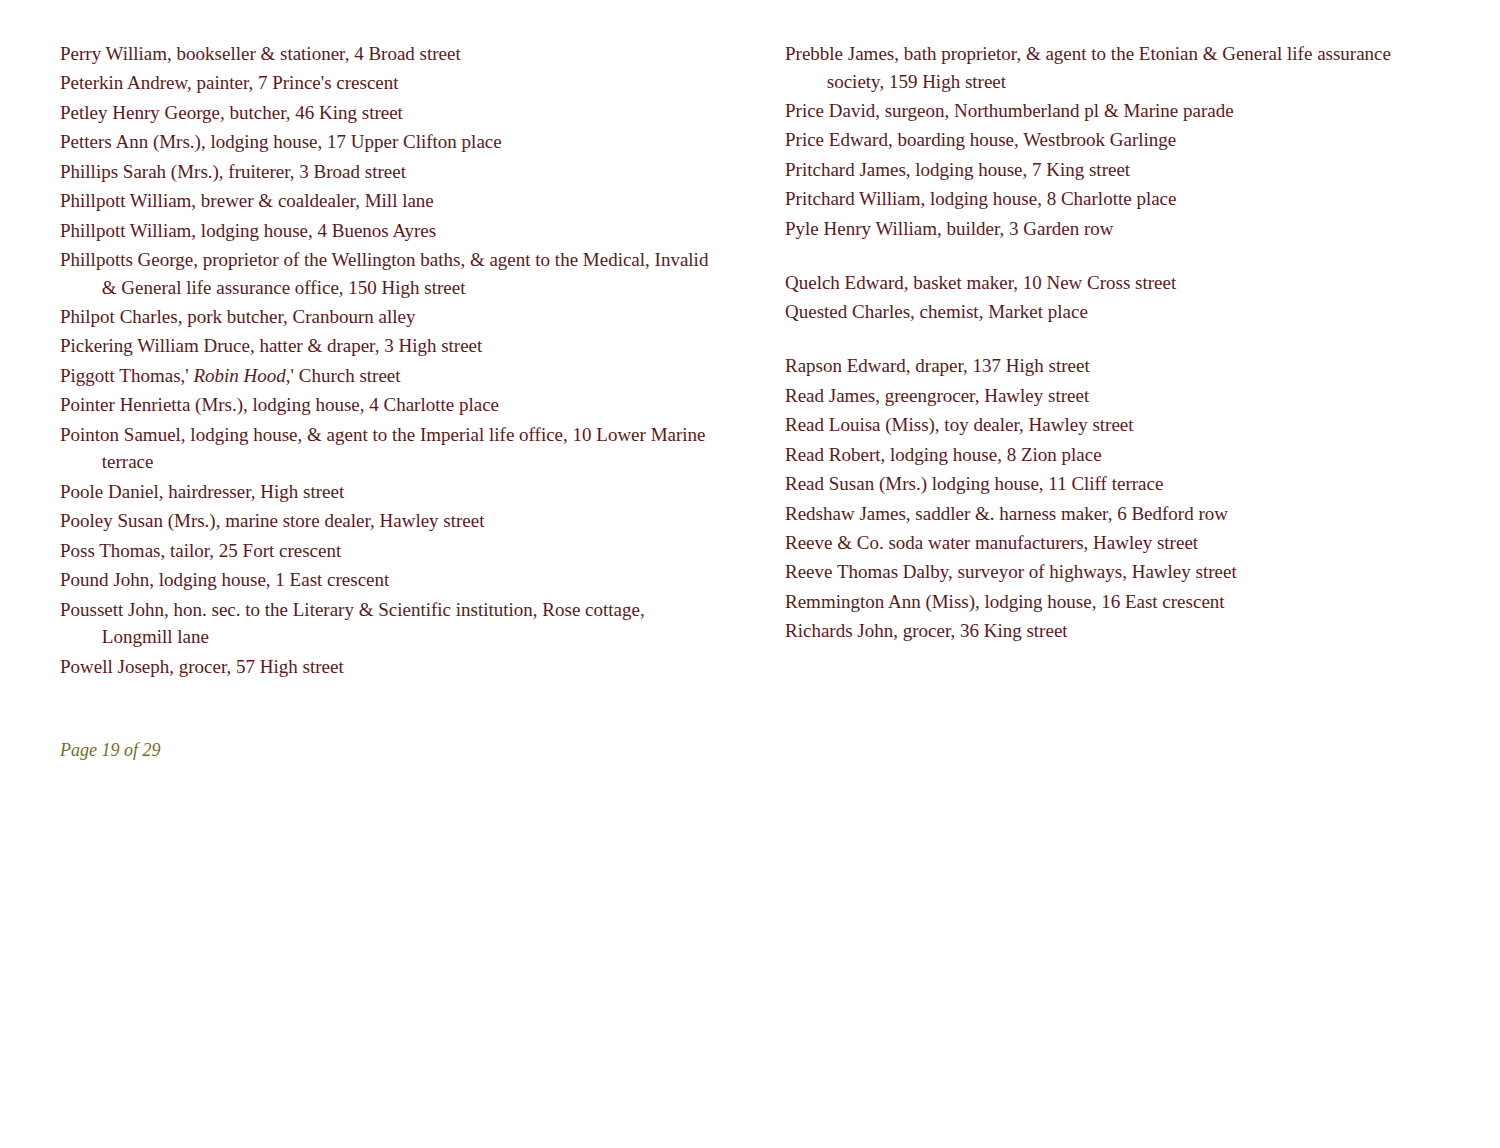Perry William, bookseller & stationer, 4 Broad street
Peterkin Andrew, painter, 7 Prince's crescent
Petley Henry George, butcher, 46 King street
Petters Ann (Mrs.), lodging house, 17 Upper Clifton place
Phillips Sarah (Mrs.), fruiterer, 3 Broad street
Phillpott William, brewer & coaldealer, Mill lane
Phillpott William, lodging house, 4 Buenos Ayres
Phillpotts George, proprietor of the Wellington baths, & agent to the Medical, Invalid & General life assurance office, 150 High street
Philpot Charles, pork butcher, Cranbourn alley
Pickering William Druce, hatter & draper, 3 High street
Piggott Thomas,' Robin Hood,' Church street
Pointer Henrietta (Mrs.), lodging house, 4 Charlotte place
Pointon Samuel, lodging house, & agent to the Imperial life office, 10 Lower Marine terrace
Poole Daniel, hairdresser, High street
Pooley Susan (Mrs.), marine store dealer, Hawley street
Poss Thomas, tailor, 25 Fort crescent
Pound John, lodging house, 1 East crescent
Poussett John, hon. sec. to the Literary & Scientific institution, Rose cottage, Longmill lane
Powell Joseph, grocer, 57 High street
Prebble James, bath proprietor, & agent to the Etonian & General life assurance society, 159 High street
Price David, surgeon, Northumberland pl & Marine parade
Price Edward, boarding house, Westbrook Garlinge
Pritchard James, lodging house, 7 King street
Pritchard William, lodging house, 8 Charlotte place
Pyle Henry William, builder, 3 Garden row
Quelch Edward, basket maker, 10 New Cross street
Quested Charles, chemist, Market place
Rapson Edward, draper, 137 High street
Read James, greengrocer, Hawley street
Read Louisa (Miss), toy dealer, Hawley street
Read Robert, lodging house, 8 Zion place
Read Susan (Mrs.) lodging house, 11 Cliff terrace
Redshaw James, saddler &. harness maker, 6 Bedford row
Reeve & Co. soda water manufacturers, Hawley street
Reeve Thomas Dalby, surveyor of highways, Hawley street
Remmington Ann (Miss), lodging house, 16 East crescent
Richards John, grocer, 36 King street
Page 19 of 29